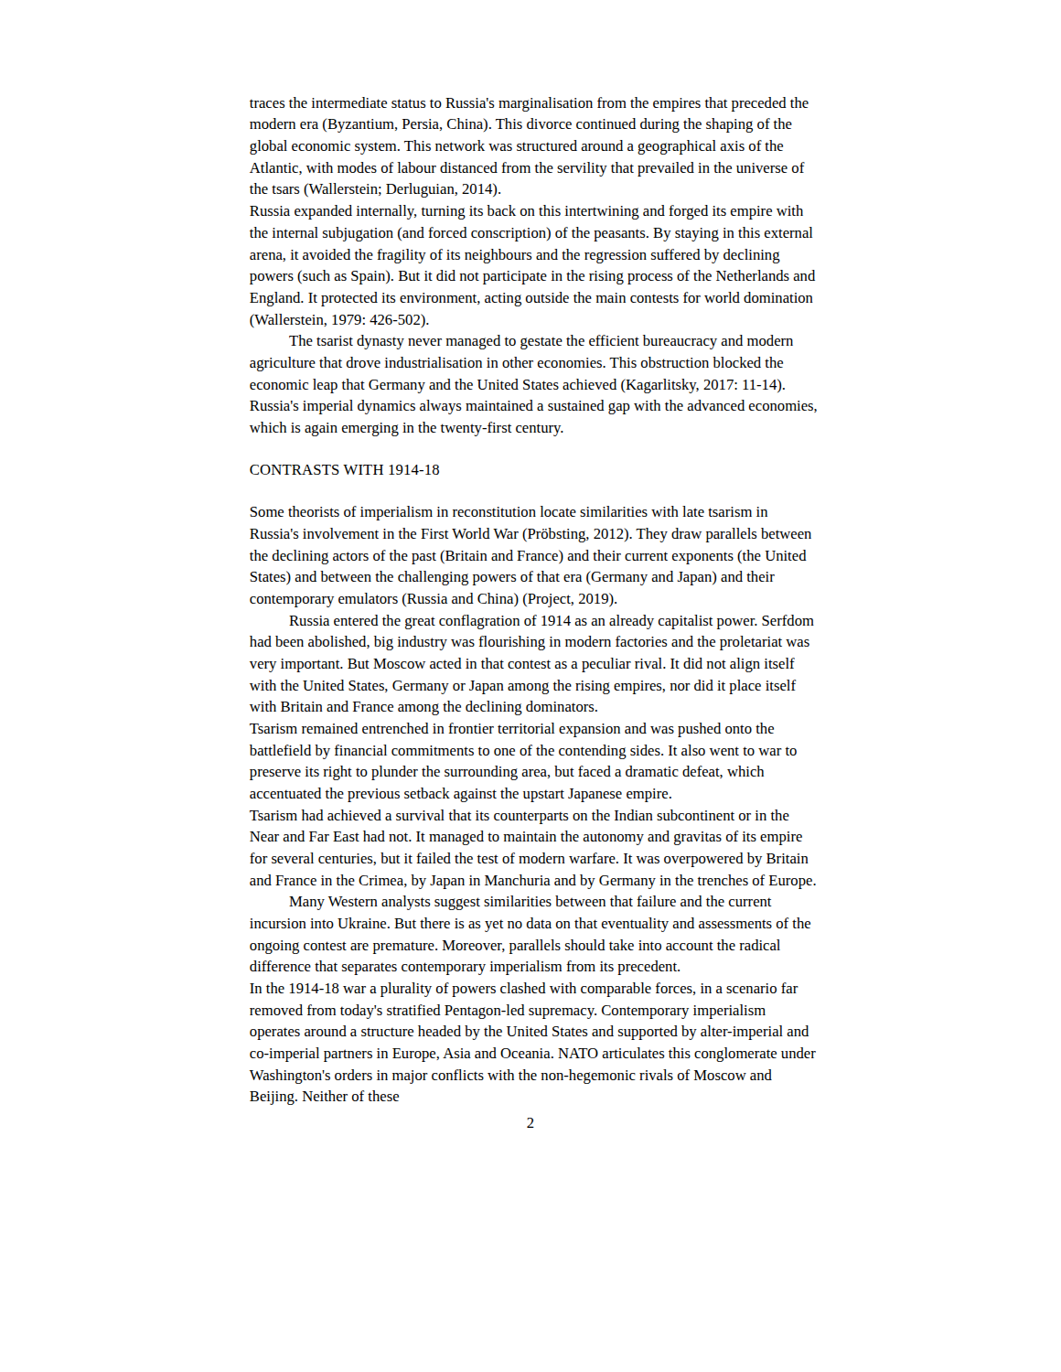traces the intermediate status to Russia's marginalisation from the empires that preceded the modern era (Byzantium, Persia, China). This divorce continued during the shaping of the global economic system. This network was structured around a geographical axis of the Atlantic, with modes of labour distanced from the servility that prevailed in the universe of the tsars (Wallerstein; Derluguian, 2014).
Russia expanded internally, turning its back on this intertwining and forged its empire with the internal subjugation (and forced conscription) of the peasants. By staying in this external arena, it avoided the fragility of its neighbours and the regression suffered by declining powers (such as Spain). But it did not participate in the rising process of the Netherlands and England. It protected its environment, acting outside the main contests for world domination (Wallerstein, 1979: 426-502).
The tsarist dynasty never managed to gestate the efficient bureaucracy and modern agriculture that drove industrialisation in other economies. This obstruction blocked the economic leap that Germany and the United States achieved (Kagarlitsky, 2017: 11-14). Russia's imperial dynamics always maintained a sustained gap with the advanced economies, which is again emerging in the twenty-first century.
CONTRASTS WITH 1914-18
Some theorists of imperialism in reconstitution locate similarities with late tsarism in Russia's involvement in the First World War (Pröbsting, 2012). They draw parallels between the declining actors of the past (Britain and France) and their current exponents (the United States) and between the challenging powers of that era (Germany and Japan) and their contemporary emulators (Russia and China) (Project, 2019).
Russia entered the great conflagration of 1914 as an already capitalist power. Serfdom had been abolished, big industry was flourishing in modern factories and the proletariat was very important. But Moscow acted in that contest as a peculiar rival. It did not align itself with the United States, Germany or Japan among the rising empires, nor did it place itself with Britain and France among the declining dominators.
Tsarism remained entrenched in frontier territorial expansion and was pushed onto the battlefield by financial commitments to one of the contending sides. It also went to war to preserve its right to plunder the surrounding area, but faced a dramatic defeat, which accentuated the previous setback against the upstart Japanese empire.
Tsarism had achieved a survival that its counterparts on the Indian subcontinent or in the Near and Far East had not. It managed to maintain the autonomy and gravitas of its empire for several centuries, but it failed the test of modern warfare. It was overpowered by Britain and France in the Crimea, by Japan in Manchuria and by Germany in the trenches of Europe.
Many Western analysts suggest similarities between that failure and the current incursion into Ukraine. But there is as yet no data on that eventuality and assessments of the ongoing contest are premature. Moreover, parallels should take into account the radical difference that separates contemporary imperialism from its precedent.
In the 1914-18 war a plurality of powers clashed with comparable forces, in a scenario far removed from today's stratified Pentagon-led supremacy. Contemporary imperialism operates around a structure headed by the United States and supported by alter-imperial and co-imperial partners in Europe, Asia and Oceania. NATO articulates this conglomerate under Washington's orders in major conflicts with the non-hegemonic rivals of Moscow and Beijing. Neither of these
2